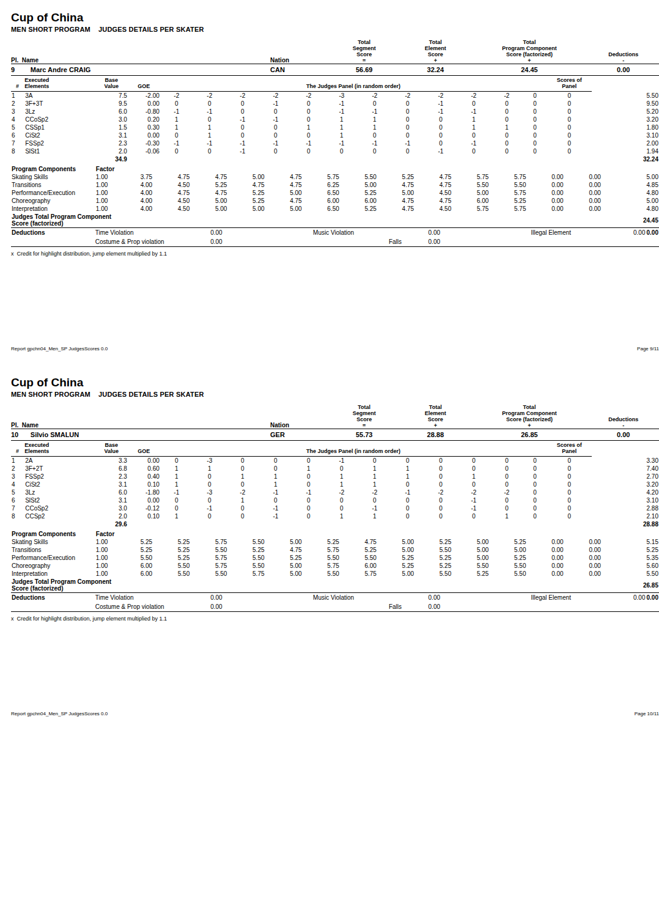Cup of China
MEN SHORT PROGRAM JUDGES DETAILS PER SKATER
| Pl. Name | Nation | Total Segment Score = | Total Element Score + | Total Program Component Score (factorized) + | Deductions - |
| 9 | Marc Andre CRAIG | CAN | 56.69 | 32.24 | 24.45 | 0.00 |
| # | Executed Elements | Base Value | GOE | The Judges Panel (in random order) | Scores of Panel |
| --- | --- | --- | --- | --- | --- |
| 1 | 3A | 7.5 | -2.00 | -2 | -2 | -2 | -2 | -2 | -3 | -2 | -2 | -2 | -2 | -2 | 0 | 0 | 5.50 |
| 2 | 3F+3T | 9.5 | 0.00 | 0 | 0 | 0 | -1 | 0 | -1 | 0 | 0 | -1 | 0 | 0 | 0 | 0 | 9.50 |
| 3 | 3Lz | 6.0 | -0.80 | -1 | -1 | 0 | 0 | 0 | -1 | -1 | 0 | -1 | -1 | 0 | 0 | 0 | 5.20 |
| 4 | CCoSp2 | 3.0 | 0.20 | 1 | 0 | -1 | -1 | 0 | 1 | 1 | 0 | 0 | 1 | 0 | 0 | 0 | 3.20 |
| 5 | CSSp1 | 1.5 | 0.30 | 1 | 1 | 0 | 0 | 1 | 1 | 1 | 0 | 0 | 1 | 1 | 0 | 0 | 1.80 |
| 6 | CiSt2 | 3.1 | 0.00 | 0 | 1 | 0 | 0 | 0 | 1 | 0 | 0 | 0 | 0 | 0 | 0 | 0 | 3.10 |
| 7 | FSSp2 | 2.3 | -0.30 | -1 | -1 | -1 | -1 | -1 | -1 | -1 | -1 | 0 | -1 | 0 | 0 | 0 | 2.00 |
| 8 | SlSt1 | 2.0 | -0.06 | 0 | 0 | -1 | 0 | 0 | 0 | 0 | 0 | -1 | 0 | 0 | 0 | 0 | 1.94 |
| | | 34.9 | | | 32.24 |
| Program Components | Factor | | |
| --- | --- | --- | --- |
| Skating Skills | 1.00 | 3.75 | 4.75 | 4.75 | 5.00 | 4.75 | 5.75 | 5.50 | 5.25 | 4.75 | 5.75 | 5.75 | 0.00 | 0.00 | 5.00 |
| Transitions | 1.00 | 4.00 | 4.50 | 5.25 | 4.75 | 4.75 | 6.25 | 5.00 | 4.75 | 4.75 | 5.50 | 5.50 | 0.00 | 0.00 | 4.85 |
| Performance/Execution | 1.00 | 4.00 | 4.75 | 4.75 | 5.25 | 5.00 | 6.50 | 5.25 | 5.00 | 4.50 | 5.00 | 5.75 | 0.00 | 0.00 | 4.80 |
| Choreography | 1.00 | 4.00 | 4.50 | 5.00 | 5.25 | 4.75 | 6.00 | 6.00 | 4.75 | 4.75 | 6.00 | 5.25 | 0.00 | 0.00 | 5.00 |
| Interpretation | 1.00 | 4.00 | 4.50 | 5.00 | 5.00 | 5.00 | 6.50 | 5.25 | 4.75 | 4.50 | 5.75 | 5.75 | 0.00 | 0.00 | 4.80 |
| Judges Total Program Component Score (factorized) | | 24.45 |
| Deductions | Time Violation | 0.00 | | Music Violation | 0.00 | | Illegal Element | 0.00 | 0.00 |
| | Costume & Prop violation | 0.00 | | Falls | 0.00 | | | | |
x Credit for highlight distribution, jump element multiplied by 1.1
Report gpchn04_Men_SP JudgesScores 0.0 Page 9/11
Cup of China
MEN SHORT PROGRAM JUDGES DETAILS PER SKATER
| Pl. Name | Nation | Total Segment Score = | Total Element Score + | Total Program Component Score (factorized) + | Deductions - |
| 10 | Silvio SMALUN | GER | 55.73 | 28.88 | 26.85 | 0.00 |
| # | Executed Elements | Base Value | GOE | The Judges Panel (in random order) | Scores of Panel |
| --- | --- | --- | --- | --- | --- |
| 1 | 2A | 3.3 | 0.00 | 0 | -3 | 0 | 0 | 0 | -1 | 0 | 0 | 0 | 0 | 0 | 0 | 0 | 3.30 |
| 2 | 3F+2T | 6.8 | 0.60 | 1 | 1 | 0 | 0 | 1 | 0 | 1 | 1 | 0 | 0 | 0 | 0 | 0 | 7.40 |
| 3 | FSSp2 | 2.3 | 0.40 | 1 | 0 | 1 | 1 | 0 | 1 | 1 | 1 | 0 | 1 | 0 | 0 | 0 | 2.70 |
| 4 | CiSt2 | 3.1 | 0.10 | 1 | 0 | 0 | 1 | 0 | 1 | 1 | 0 | 0 | 0 | 0 | 0 | 0 | 3.20 |
| 5 | 3Lz | 6.0 | -1.80 | -1 | -3 | -2 | -1 | -1 | -2 | -2 | -1 | -2 | -2 | -2 | 0 | 0 | 4.20 |
| 6 | SlSt2 | 3.1 | 0.00 | 0 | 0 | 1 | 0 | 0 | 0 | 0 | 0 | 0 | -1 | 0 | 0 | 0 | 3.10 |
| 7 | CCoSp2 | 3.0 | -0.12 | 0 | -1 | 0 | -1 | 0 | 0 | -1 | 0 | 0 | -1 | 0 | 0 | 0 | 2.88 |
| 8 | CCSp2 | 2.0 | 0.10 | 1 | 0 | 0 | -1 | 0 | 1 | 1 | 0 | 0 | 0 | 1 | 0 | 0 | 2.10 |
| | | 29.6 | | | 28.88 |
| Program Components | Factor | | |
| --- | --- | --- | --- |
| Skating Skills | 1.00 | 5.25 | 5.25 | 5.75 | 5.50 | 5.00 | 5.25 | 4.75 | 5.00 | 5.25 | 5.00 | 5.25 | 0.00 | 0.00 | 5.15 |
| Transitions | 1.00 | 5.25 | 5.25 | 5.50 | 5.25 | 4.75 | 5.75 | 5.25 | 5.00 | 5.50 | 5.00 | 5.00 | 0.00 | 0.00 | 5.25 |
| Performance/Execution | 1.00 | 5.50 | 5.25 | 5.75 | 5.50 | 5.25 | 5.50 | 5.50 | 5.25 | 5.25 | 5.00 | 5.25 | 0.00 | 0.00 | 5.35 |
| Choreography | 1.00 | 6.00 | 5.50 | 5.75 | 5.50 | 5.00 | 5.75 | 6.00 | 5.25 | 5.25 | 5.50 | 5.50 | 0.00 | 0.00 | 5.60 |
| Interpretation | 1.00 | 6.00 | 5.50 | 5.50 | 5.75 | 5.00 | 5.50 | 5.75 | 5.00 | 5.50 | 5.25 | 5.50 | 0.00 | 0.00 | 5.50 |
| Judges Total Program Component Score (factorized) | | 26.85 |
| Deductions | Time Violation | 0.00 | | Music Violation | 0.00 | | Illegal Element | 0.00 | 0.00 |
| | Costume & Prop violation | 0.00 | | Falls | 0.00 | | | | |
x Credit for highlight distribution, jump element multiplied by 1.1
Report gpchn04_Men_SP JudgesScores 0.0 Page 10/11